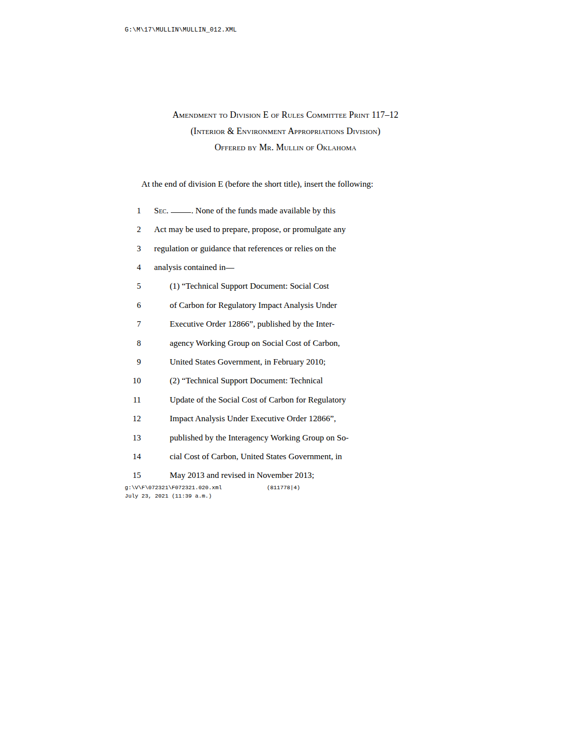G:\M\17\MULLIN\MULLIN_012.XML
Amendment to Division E of Rules Committee Print 117–12 (Interior & Environment Appropriations Division)
Offered by Mr. Mullin of Oklahoma
At the end of division E (before the short title), insert the following:
Sec. . None of the funds made available by this
Act may be used to prepare, propose, or promulgate any
regulation or guidance that references or relies on the
analysis contained in—
(1) “Technical Support Document: Social Cost
of Carbon for Regulatory Impact Analysis Under
Executive Order 12866”, published by the Inter-
agency Working Group on Social Cost of Carbon,
United States Government, in February 2010;
(2) “Technical Support Document: Technical
Update of the Social Cost of Carbon for Regulatory
Impact Analysis Under Executive Order 12866”,
published by the Interagency Working Group on So-
cial Cost of Carbon, United States Government, in
May 2013 and revised in November 2013;
g:\V\F\072321\F072321.020.xml (811778|4) July 23, 2021 (11:39 a.m.)